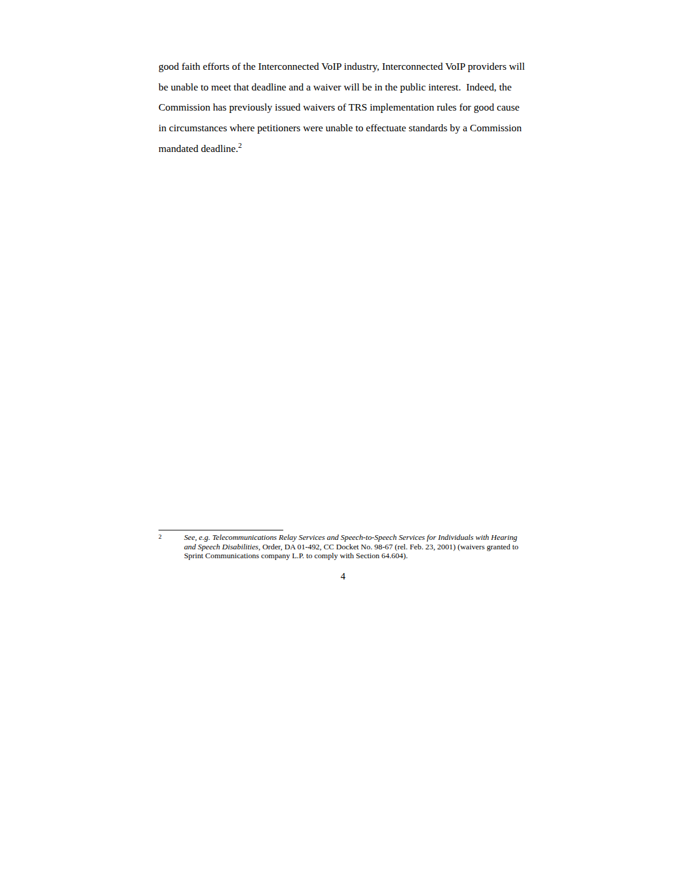good faith efforts of the Interconnected VoIP industry, Interconnected VoIP providers will be unable to meet that deadline and a waiver will be in the public interest. Indeed, the Commission has previously issued waivers of TRS implementation rules for good cause in circumstances where petitioners were unable to effectuate standards by a Commission mandated deadline.2
2
See, e.g. Telecommunications Relay Services and Speech-to-Speech Services for Individuals with Hearing and Speech Disabilities, Order, DA 01-492, CC Docket No. 98-67 (rel. Feb. 23, 2001) (waivers granted to Sprint Communications company L.P. to comply with Section 64.604).
4